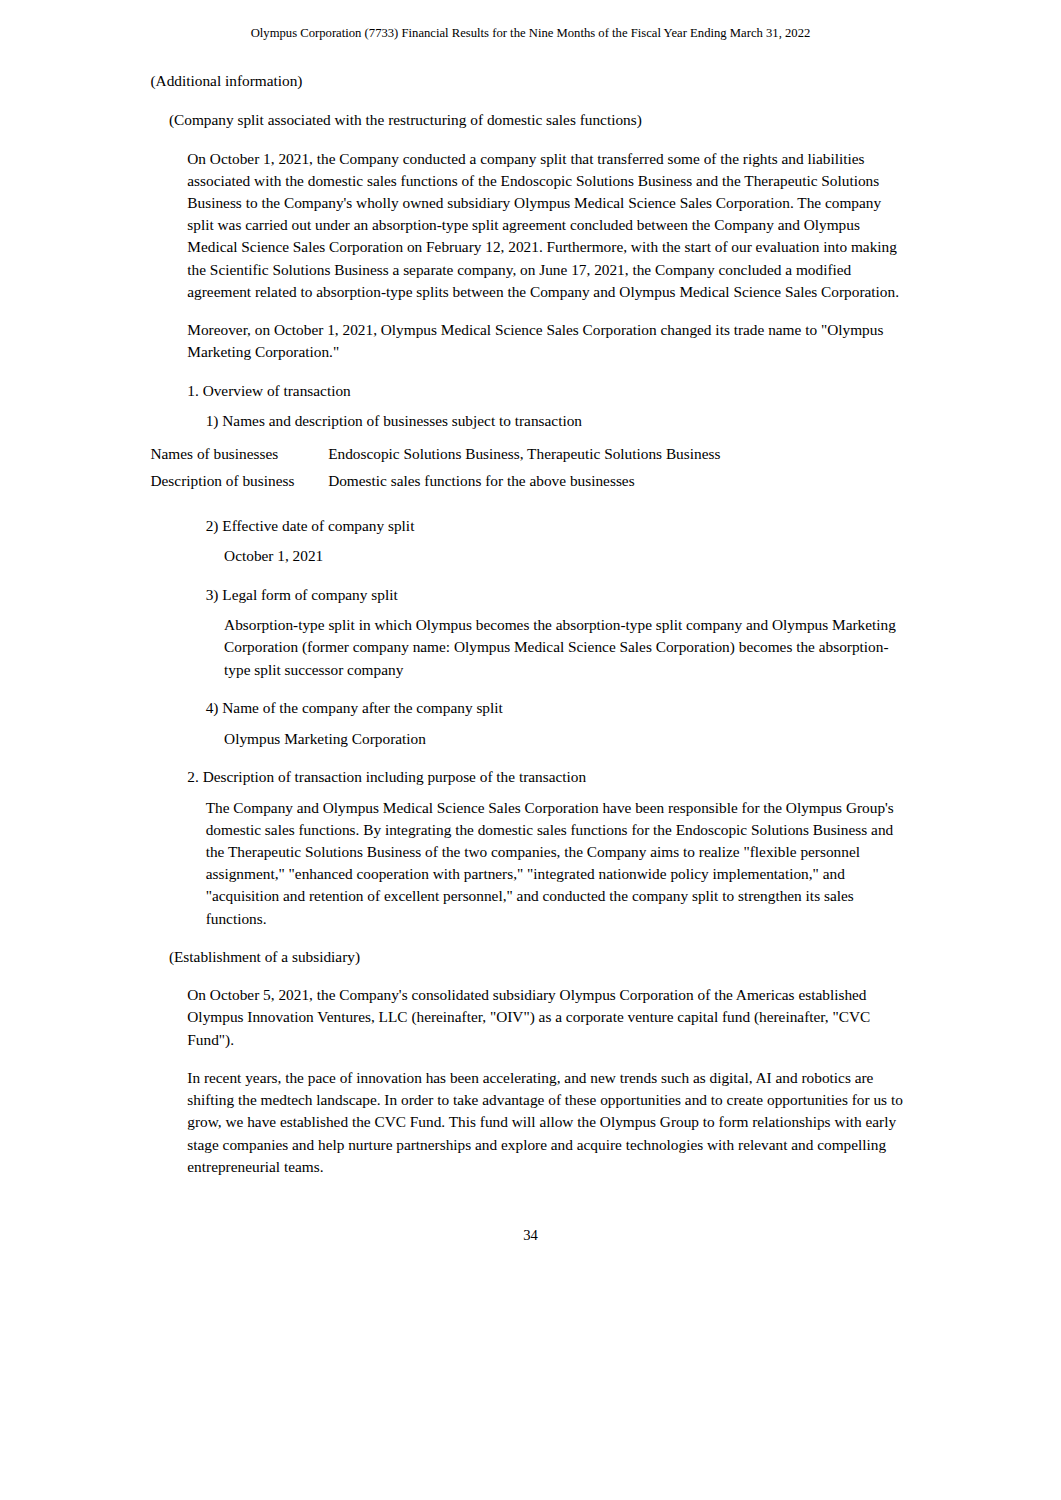Olympus Corporation (7733) Financial Results for the Nine Months of the Fiscal Year Ending March 31, 2022
(Additional information)
(Company split associated with the restructuring of domestic sales functions)
On October 1, 2021, the Company conducted a company split that transferred some of the rights and liabilities associated with the domestic sales functions of the Endoscopic Solutions Business and the Therapeutic Solutions Business to the Company's wholly owned subsidiary Olympus Medical Science Sales Corporation. The company split was carried out under an absorption-type split agreement concluded between the Company and Olympus Medical Science Sales Corporation on February 12, 2021. Furthermore, with the start of our evaluation into making the Scientific Solutions Business a separate company, on June 17, 2021, the Company concluded a modified agreement related to absorption-type splits between the Company and Olympus Medical Science Sales Corporation.
Moreover, on October 1, 2021, Olympus Medical Science Sales Corporation changed its trade name to "Olympus Marketing Corporation."
1. Overview of transaction
1) Names and description of businesses subject to transaction
| Names of businesses | Endoscopic Solutions Business, Therapeutic Solutions Business |
| Description of business | Domestic sales functions for the above businesses |
2) Effective date of company split
October 1, 2021
3) Legal form of company split
Absorption-type split in which Olympus becomes the absorption-type split company and Olympus Marketing Corporation (former company name: Olympus Medical Science Sales Corporation) becomes the absorption-type split successor company
4) Name of the company after the company split
Olympus Marketing Corporation
2. Description of transaction including purpose of the transaction
The Company and Olympus Medical Science Sales Corporation have been responsible for the Olympus Group's domestic sales functions. By integrating the domestic sales functions for the Endoscopic Solutions Business and the Therapeutic Solutions Business of the two companies, the Company aims to realize "flexible personnel assignment," "enhanced cooperation with partners," "integrated nationwide policy implementation," and "acquisition and retention of excellent personnel," and conducted the company split to strengthen its sales functions.
(Establishment of a subsidiary)
On October 5, 2021, the Company's consolidated subsidiary Olympus Corporation of the Americas established Olympus Innovation Ventures, LLC (hereinafter, "OIV") as a corporate venture capital fund (hereinafter, "CVC Fund").
In recent years, the pace of innovation has been accelerating, and new trends such as digital, AI and robotics are shifting the medtech landscape. In order to take advantage of these opportunities and to create opportunities for us to grow, we have established the CVC Fund. This fund will allow the Olympus Group to form relationships with early stage companies and help nurture partnerships and explore and acquire technologies with relevant and compelling entrepreneurial teams.
34